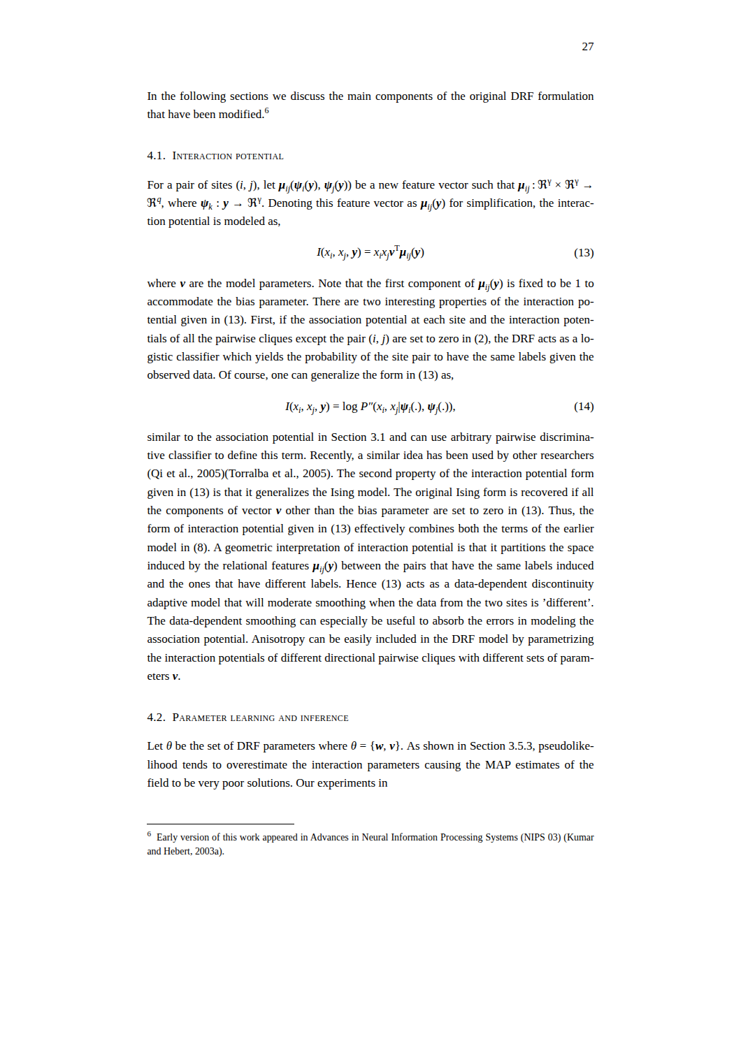27
In the following sections we discuss the main components of the original DRF formulation that have been modified.6
4.1. Interaction potential
For a pair of sites (i, j), let μij(ψi(y), ψj(y)) be a new feature vector such that μij : ℜγ × ℜγ → ℜq, where ψk : y → ℜγ. Denoting this feature vector as μij(y) for simplification, the interaction potential is modeled as,
I(xi, xj, y) = xixj vTμij(y) (13)
where v are the model parameters. Note that the first component of μij(y) is fixed to be 1 to accommodate the bias parameter. There are two interesting properties of the interaction potential given in (13). First, if the association potential at each site and the interaction potentials of all the pairwise cliques except the pair (i, j) are set to zero in (2), the DRF acts as a logistic classifier which yields the probability of the site pair to have the same labels given the observed data. Of course, one can generalize the form in (13) as,
I(xi, xj, y) = log P″(xi, xj|ψi(.), ψj(.)), (14)
similar to the association potential in Section 3.1 and can use arbitrary pairwise discriminative classifier to define this term. Recently, a similar idea has been used by other researchers (Qi et al., 2005)(Torralba et al., 2005). The second property of the interaction potential form given in (13) is that it generalizes the Ising model. The original Ising form is recovered if all the components of vector v other than the bias parameter are set to zero in (13). Thus, the form of interaction potential given in (13) effectively combines both the terms of the earlier model in (8). A geometric interpretation of interaction potential is that it partitions the space induced by the relational features μij(y) between the pairs that have the same labels induced and the ones that have different labels. Hence (13) acts as a data-dependent discontinuity adaptive model that will moderate smoothing when the data from the two sites is ’different’. The data-dependent smoothing can especially be useful to absorb the errors in modeling the association potential. Anisotropy can be easily included in the DRF model by parametrizing the interaction potentials of different directional pairwise cliques with different sets of parameters v.
4.2. Parameter learning and inference
Let θ be the set of DRF parameters where θ = {w, v}. As shown in Section 3.5.3, pseudolikelihood tends to overestimate the interaction parameters causing the MAP estimates of the field to be very poor solutions. Our experiments in
6 Early version of this work appeared in Advances in Neural Information Processing Systems (NIPS 03) (Kumar and Hebert, 2003a).